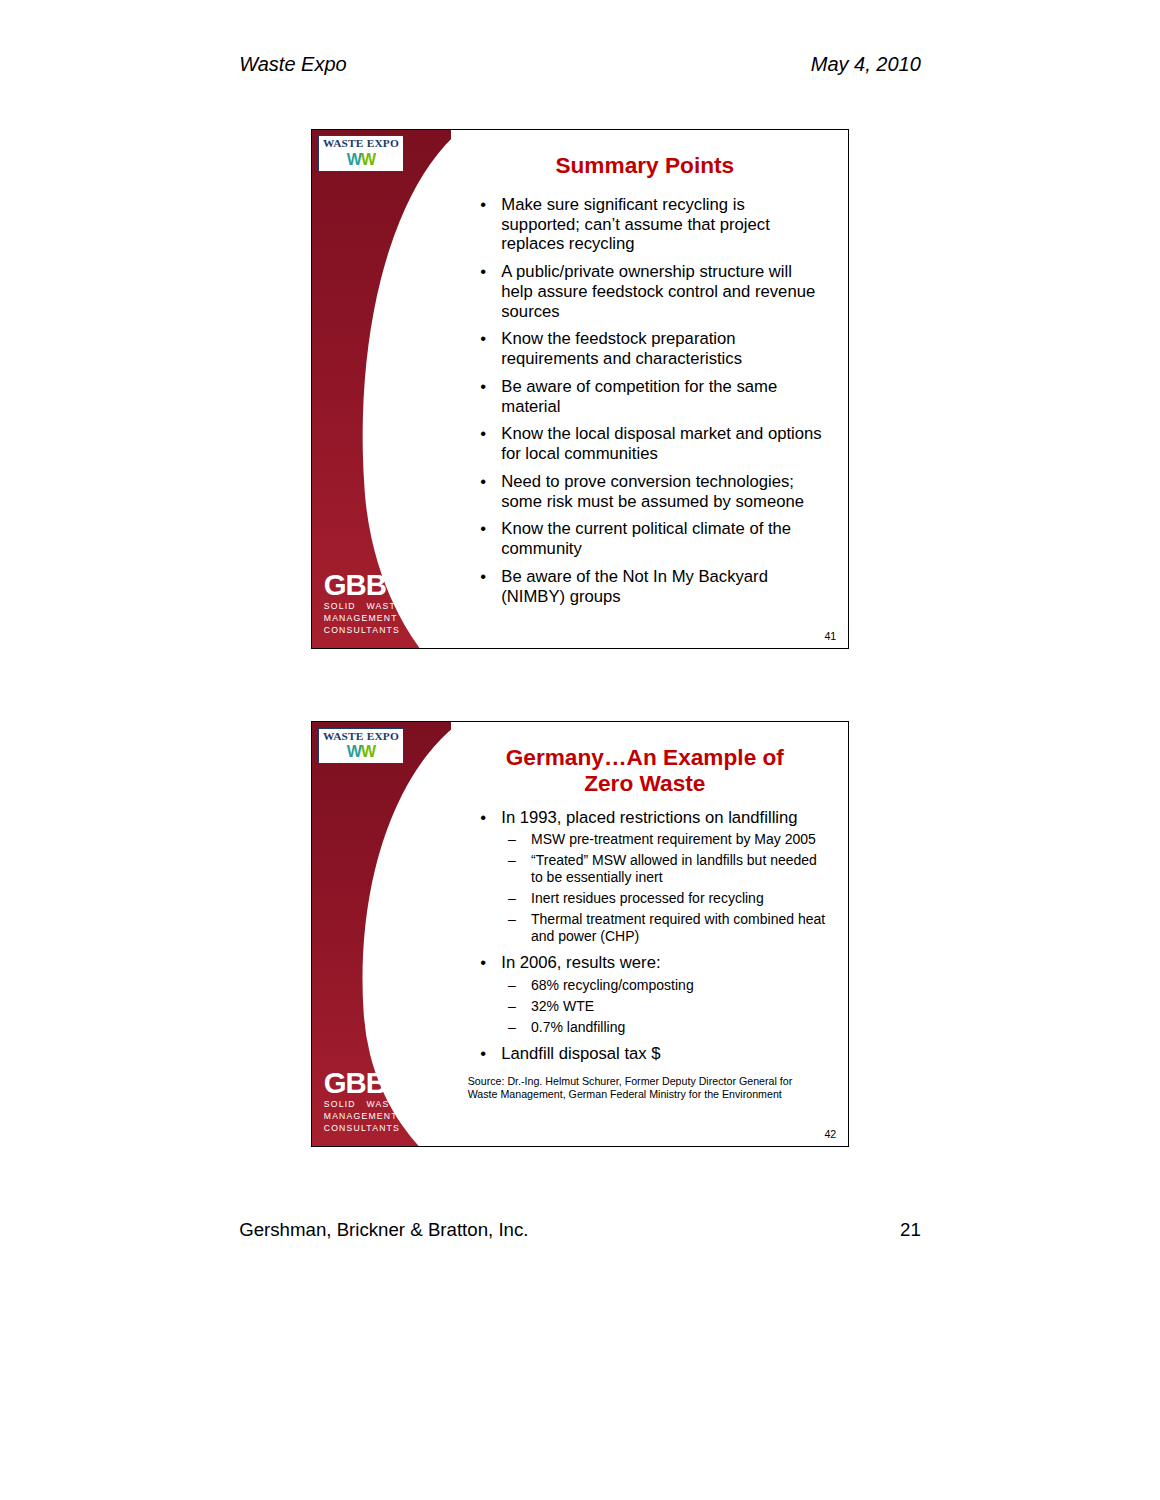Waste Expo
May 4, 2010
WASTE EXPO
WW
GBB
Solid Waste
Management
Consultants
Summary Points
Make sure significant recycling is supported; can’t assume that project replaces recycling
A public/private ownership structure will help assure feedstock control and revenue sources
Know the feedstock preparation requirements and characteristics
Be aware of competition for the same material
Know the local disposal market and options for local communities
Need to prove conversion technologies; some risk must be assumed by someone
Know the current political climate of the community
Be aware of the Not In My Backyard (NIMBY) groups
41
WASTE EXPO
WW
GBB
Solid Waste
Management
Consultants
Germany…An Example of
Zero Waste
In 1993, placed restrictions on landfilling
MSW pre-treatment requirement by May 2005
“Treated” MSW allowed in landfills but needed to be essentially inert
Inert residues processed for recycling
Thermal treatment required with combined heat and power (CHP)
In 2006, results were:
68% recycling/composting
32% WTE
0.7% landfilling
Landfill disposal tax $
Source: Dr.-Ing. Helmut Schurer, Former Deputy Director General for Waste Management, German Federal Ministry for the Environment
42
Gershman, Brickner & Bratton, Inc.
21